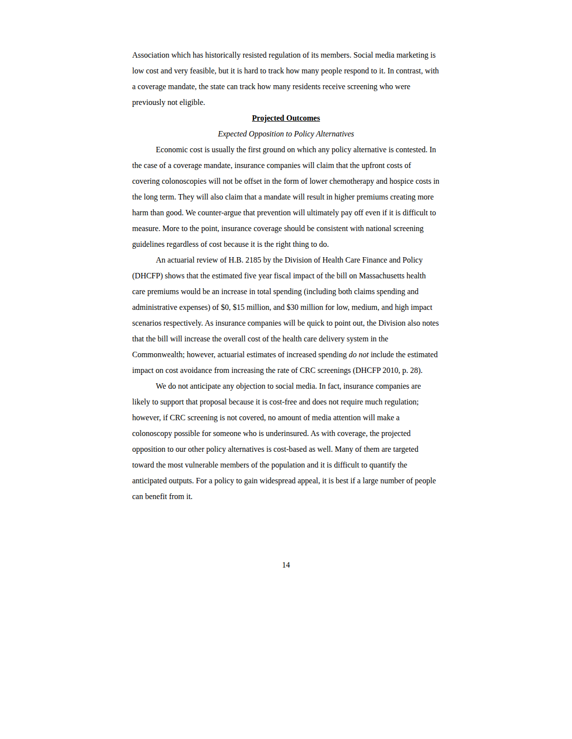Association which has historically resisted regulation of its members. Social media marketing is low cost and very feasible, but it is hard to track how many people respond to it. In contrast, with a coverage mandate, the state can track how many residents receive screening who were previously not eligible.
Projected Outcomes
Expected Opposition to Policy Alternatives
Economic cost is usually the first ground on which any policy alternative is contested. In the case of a coverage mandate, insurance companies will claim that the upfront costs of covering colonoscopies will not be offset in the form of lower chemotherapy and hospice costs in the long term. They will also claim that a mandate will result in higher premiums creating more harm than good. We counter-argue that prevention will ultimately pay off even if it is difficult to measure. More to the point, insurance coverage should be consistent with national screening guidelines regardless of cost because it is the right thing to do.
An actuarial review of H.B. 2185 by the Division of Health Care Finance and Policy (DHCFP) shows that the estimated five year fiscal impact of the bill on Massachusetts health care premiums would be an increase in total spending (including both claims spending and administrative expenses) of $0, $15 million, and $30 million for low, medium, and high impact scenarios respectively. As insurance companies will be quick to point out, the Division also notes that the bill will increase the overall cost of the health care delivery system in the Commonwealth; however, actuarial estimates of increased spending do not include the estimated impact on cost avoidance from increasing the rate of CRC screenings (DHCFP 2010, p. 28).
We do not anticipate any objection to social media. In fact, insurance companies are likely to support that proposal because it is cost-free and does not require much regulation; however, if CRC screening is not covered, no amount of media attention will make a colonoscopy possible for someone who is underinsured. As with coverage, the projected opposition to our other policy alternatives is cost-based as well. Many of them are targeted toward the most vulnerable members of the population and it is difficult to quantify the anticipated outputs. For a policy to gain widespread appeal, it is best if a large number of people can benefit from it.
14